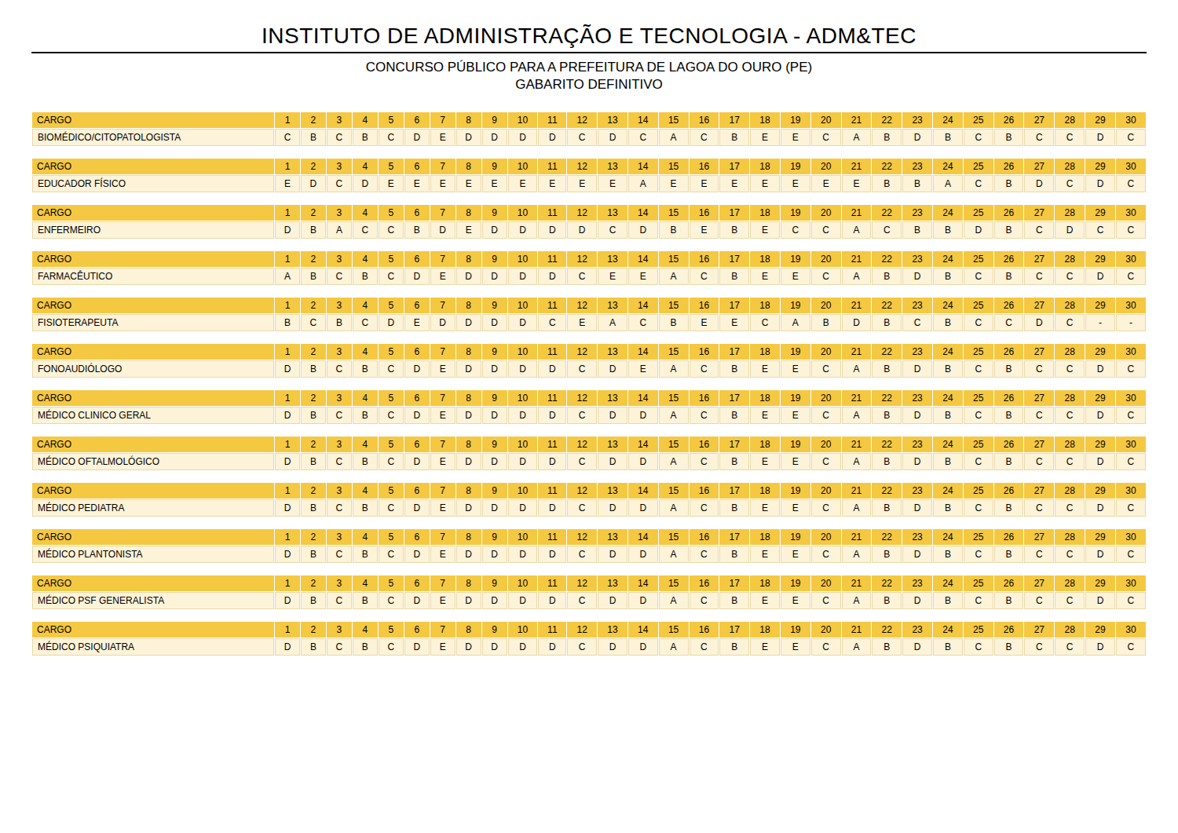INSTITUTO DE ADMINISTRAÇÃO E TECNOLOGIA - ADM&TEC
CONCURSO PÚBLICO PARA A PREFEITURA DE LAGOA DO OURO (PE)
GABARITO DEFINITIVO
| CARGO | 1 | 2 | 3 | 4 | 5 | 6 | 7 | 8 | 9 | 10 | 11 | 12 | 13 | 14 | 15 | 16 | 17 | 18 | 19 | 20 | 21 | 22 | 23 | 24 | 25 | 26 | 27 | 28 | 29 | 30 |
| BIOMÉDICO/CITOPATOLOGISTA | C | B | C | B | C | D | E | D | D | D | D | C | D | C | A | C | B | E | E | C | A | B | D | B | C | B | C | C | D | C |
| CARGO | 1 | 2 | 3 | 4 | 5 | 6 | 7 | 8 | 9 | 10 | 11 | 12 | 13 | 14 | 15 | 16 | 17 | 18 | 19 | 20 | 21 | 22 | 23 | 24 | 25 | 26 | 27 | 28 | 29 | 30 |
| EDUCADOR FÍSICO | E | D | C | D | E | E | E | E | E | E | E | E | E | A | E | E | E | E | E | E | E | B | B | A | C | B | D | C | D | C |
| CARGO | 1 | 2 | 3 | 4 | 5 | 6 | 7 | 8 | 9 | 10 | 11 | 12 | 13 | 14 | 15 | 16 | 17 | 18 | 19 | 20 | 21 | 22 | 23 | 24 | 25 | 26 | 27 | 28 | 29 | 30 |
| ENFERMEIRO | D | B | A | C | C | B | D | E | D | D | D | D | C | D | B | E | B | E | C | C | A | C | B | B | D | B | C | D | C | C |
| CARGO | 1 | 2 | 3 | 4 | 5 | 6 | 7 | 8 | 9 | 10 | 11 | 12 | 13 | 14 | 15 | 16 | 17 | 18 | 19 | 20 | 21 | 22 | 23 | 24 | 25 | 26 | 27 | 28 | 29 | 30 |
| FARMACÊUTICO | A | B | C | B | C | D | E | D | D | D | D | C | E | E | A | C | B | E | E | C | A | B | D | B | C | B | C | C | D | C |
| CARGO | 1 | 2 | 3 | 4 | 5 | 6 | 7 | 8 | 9 | 10 | 11 | 12 | 13 | 14 | 15 | 16 | 17 | 18 | 19 | 20 | 21 | 22 | 23 | 24 | 25 | 26 | 27 | 28 | 29 | 30 |
| FISIOTERAPEUTA | B | C | B | C | D | E | D | D | D | D | C | E | A | C | B | E | E | C | A | B | D | B | C | B | C | C | D | C | - | - |
| CARGO | 1 | 2 | 3 | 4 | 5 | 6 | 7 | 8 | 9 | 10 | 11 | 12 | 13 | 14 | 15 | 16 | 17 | 18 | 19 | 20 | 21 | 22 | 23 | 24 | 25 | 26 | 27 | 28 | 29 | 30 |
| FONOAUDIÓLOGO | D | B | C | B | C | D | E | D | D | D | D | C | D | E | A | C | B | E | E | C | A | B | D | B | C | B | C | C | D | C |
| CARGO | 1 | 2 | 3 | 4 | 5 | 6 | 7 | 8 | 9 | 10 | 11 | 12 | 13 | 14 | 15 | 16 | 17 | 18 | 19 | 20 | 21 | 22 | 23 | 24 | 25 | 26 | 27 | 28 | 29 | 30 |
| MÉDICO CLINICO GERAL | D | B | C | B | C | D | E | D | D | D | D | C | D | D | A | C | B | E | E | C | A | B | D | B | C | B | C | C | D | C |
| CARGO | 1 | 2 | 3 | 4 | 5 | 6 | 7 | 8 | 9 | 10 | 11 | 12 | 13 | 14 | 15 | 16 | 17 | 18 | 19 | 20 | 21 | 22 | 23 | 24 | 25 | 26 | 27 | 28 | 29 | 30 |
| MÉDICO OFTALMOLÓGICO | D | B | C | B | C | D | E | D | D | D | D | C | D | D | A | C | B | E | E | C | A | B | D | B | C | B | C | C | D | C |
| CARGO | 1 | 2 | 3 | 4 | 5 | 6 | 7 | 8 | 9 | 10 | 11 | 12 | 13 | 14 | 15 | 16 | 17 | 18 | 19 | 20 | 21 | 22 | 23 | 24 | 25 | 26 | 27 | 28 | 29 | 30 |
| MÉDICO PEDIATRA | D | B | C | B | C | D | E | D | D | D | D | C | D | D | A | C | B | E | E | C | A | B | D | B | C | B | C | C | D | C |
| CARGO | 1 | 2 | 3 | 4 | 5 | 6 | 7 | 8 | 9 | 10 | 11 | 12 | 13 | 14 | 15 | 16 | 17 | 18 | 19 | 20 | 21 | 22 | 23 | 24 | 25 | 26 | 27 | 28 | 29 | 30 |
| MÉDICO PLANTONISTA | D | B | C | B | C | D | E | D | D | D | D | C | D | D | A | C | B | E | E | C | A | B | D | B | C | B | C | C | D | C |
| CARGO | 1 | 2 | 3 | 4 | 5 | 6 | 7 | 8 | 9 | 10 | 11 | 12 | 13 | 14 | 15 | 16 | 17 | 18 | 19 | 20 | 21 | 22 | 23 | 24 | 25 | 26 | 27 | 28 | 29 | 30 |
| MÉDICO PSF GENERALISTA | D | B | C | B | C | D | E | D | D | D | D | C | D | D | A | C | B | E | E | C | A | B | D | B | C | B | C | C | D | C |
| CARGO | 1 | 2 | 3 | 4 | 5 | 6 | 7 | 8 | 9 | 10 | 11 | 12 | 13 | 14 | 15 | 16 | 17 | 18 | 19 | 20 | 21 | 22 | 23 | 24 | 25 | 26 | 27 | 28 | 29 | 30 |
| MÉDICO PSIQUIATRA | D | B | C | B | C | D | E | D | D | D | D | C | D | D | A | C | B | E | E | C | A | B | D | B | C | B | C | C | D | C |